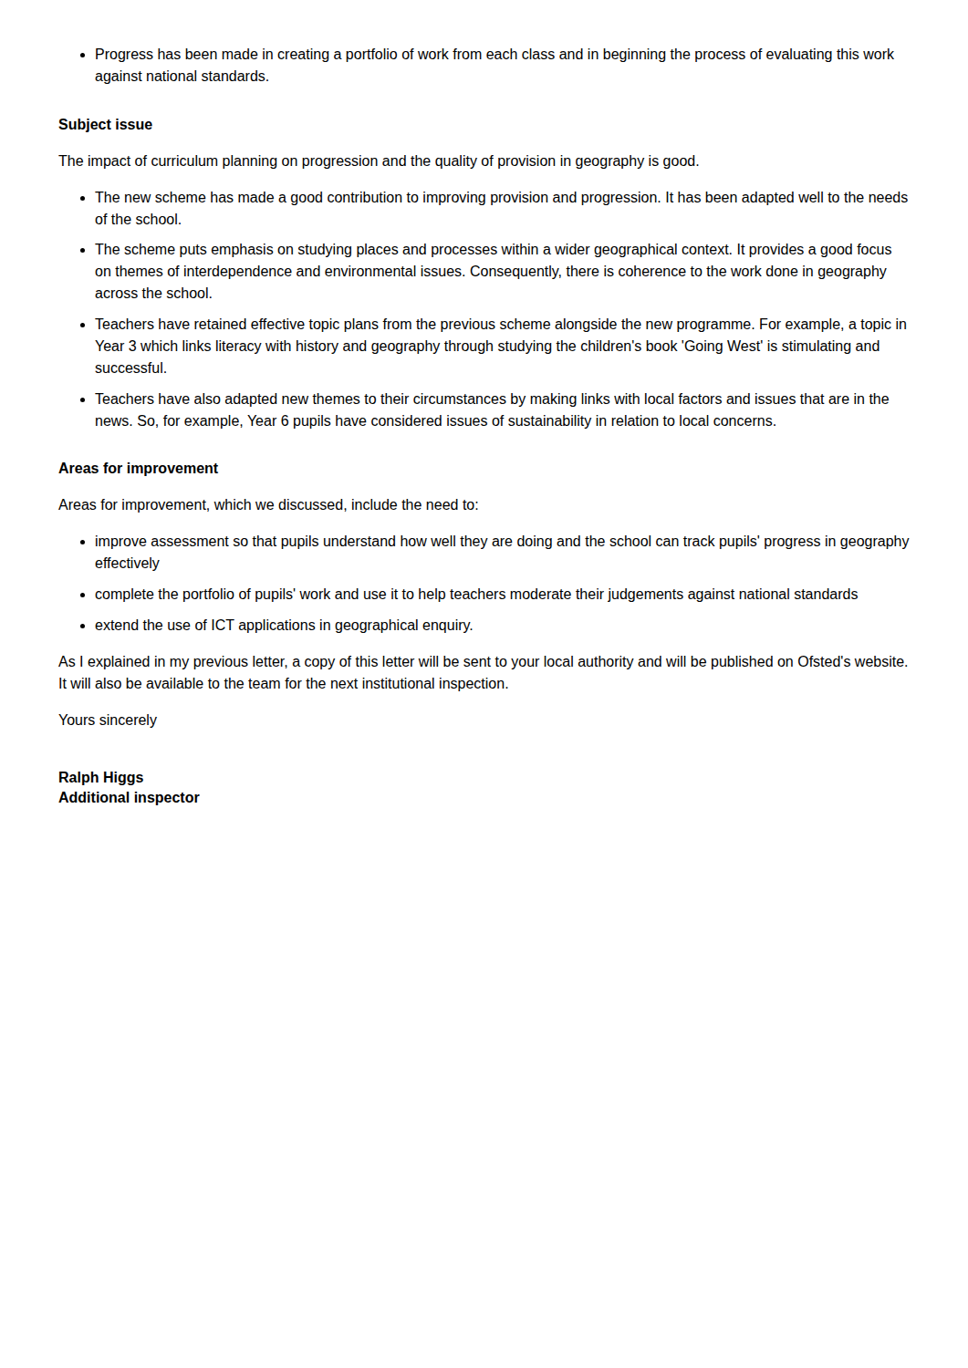Progress has been made in creating a portfolio of work from each class and in beginning the process of evaluating this work against national standards.
Subject issue
The impact of curriculum planning on progression and the quality of provision in geography is good.
The new scheme has made a good contribution to improving provision and progression. It has been adapted well to the needs of the school.
The scheme puts emphasis on studying places and processes within a wider geographical context. It provides a good focus on themes of interdependence and environmental issues. Consequently, there is coherence to the work done in geography across the school.
Teachers have retained effective topic plans from the previous scheme alongside the new programme. For example, a topic in Year 3 which links literacy with history and geography through studying the children's book 'Going West' is stimulating and successful.
Teachers have also adapted new themes to their circumstances by making links with local factors and issues that are in the news. So, for example, Year 6 pupils have considered issues of sustainability in relation to local concerns.
Areas for improvement
Areas for improvement, which we discussed, include the need to:
improve assessment so that pupils understand how well they are doing and the school can track pupils' progress in geography effectively
complete the portfolio of pupils' work and use it to help teachers moderate their judgements against national standards
extend the use of ICT applications in geographical enquiry.
As I explained in my previous letter, a copy of this letter will be sent to your local authority and will be published on Ofsted's website. It will also be available to the team for the next institutional inspection.
Yours sincerely
Ralph Higgs
Additional inspector